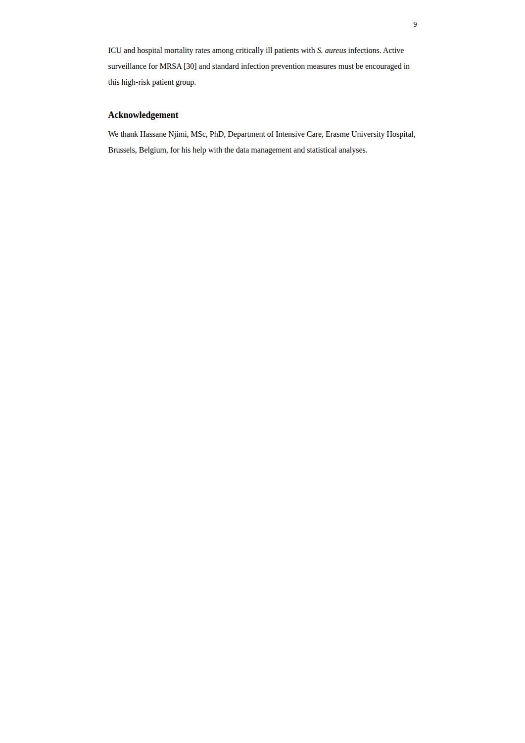9
ICU and hospital mortality rates among critically ill patients with S. aureus infections. Active surveillance for MRSA [30] and standard infection prevention measures must be encouraged in this high-risk patient group.
Acknowledgement
We thank Hassane Njimi, MSc, PhD, Department of Intensive Care, Erasme University Hospital, Brussels, Belgium, for his help with the data management and statistical analyses.